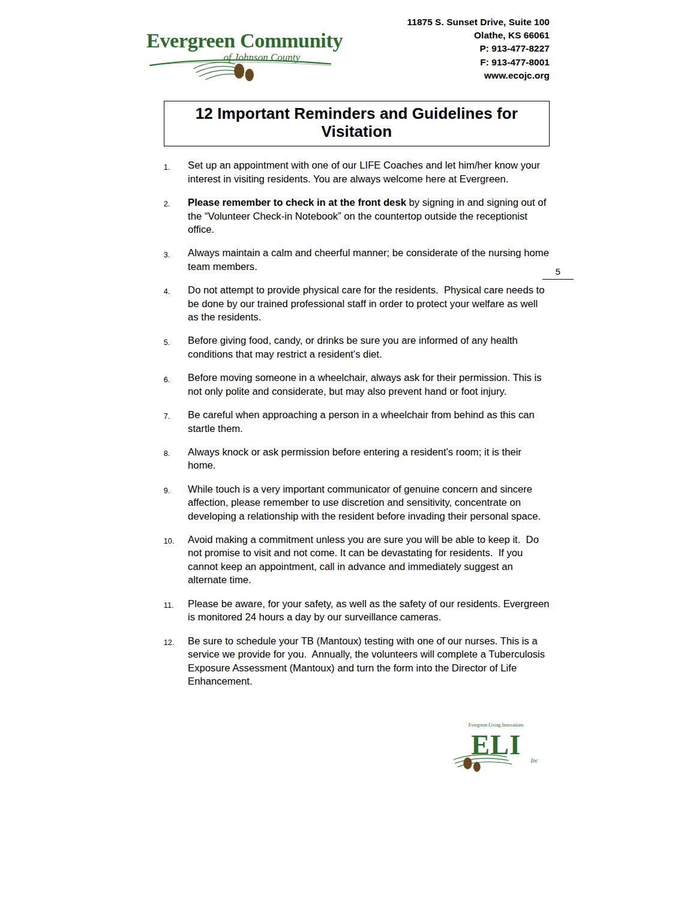Evergreen Community of Johnson County
11875 S. Sunset Drive, Suite 100
Olathe, KS 66061
P: 913-477-8227
F: 913-477-8001
www.ecojc.org
12 Important Reminders and Guidelines for Visitation
Set up an appointment with one of our LIFE Coaches and let him/her know your interest in visiting residents. You are always welcome here at Evergreen.
Please remember to check in at the front desk by signing in and signing out of the “Volunteer Check-in Notebook” on the countertop outside the receptionist office.
Always maintain a calm and cheerful manner; be considerate of the nursing home team members.
Do not attempt to provide physical care for the residents. Physical care needs to be done by our trained professional staff in order to protect your welfare as well as the residents.
Before giving food, candy, or drinks be sure you are informed of any health conditions that may restrict a resident's diet.
Before moving someone in a wheelchair, always ask for their permission. This is not only polite and considerate, but may also prevent hand or foot injury.
Be careful when approaching a person in a wheelchair from behind as this can startle them.
Always knock or ask permission before entering a resident's room; it is their home.
While touch is a very important communicator of genuine concern and sincere affection, please remember to use discretion and sensitivity, concentrate on developing a relationship with the resident before invading their personal space.
Avoid making a commitment unless you are sure you will be able to keep it. Do not promise to visit and not come. It can be devastating for residents. If you cannot keep an appointment, call in advance and immediately suggest an alternate time.
Please be aware, for your safety, as well as the safety of our residents. Evergreen is monitored 24 hours a day by our surveillance cameras.
Be sure to schedule your TB (Mantoux) testing with one of our nurses. This is a service we provide for you. Annually, the volunteers will complete a Tuberculosis Exposure Assessment (Mantoux) and turn the form into the Director of Life Enhancement.
5
Evergreen Living Innovations ELI Inc